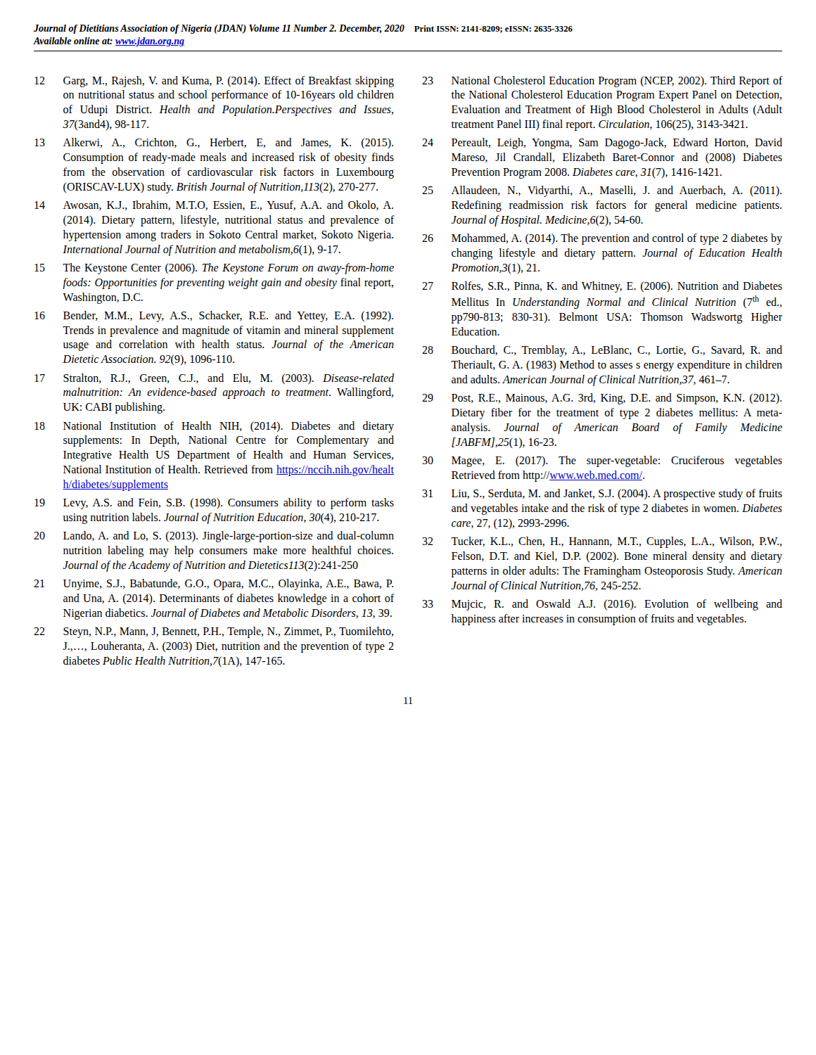Journal of Dietitians Association of Nigeria (JDAN) Volume 11 Number 2. December, 2020 Print ISSN: 2141-8209; eISSN: 2635-3326
Available online at: www.jdan.org.ng
12 Garg, M., Rajesh, V. and Kuma, P. (2014). Effect of Breakfast skipping on nutritional status and school performance of 10-16years old children of Udupi District. Health and Population.Perspectives and Issues, 37(3and4), 98-117.
13 Alkerwi, A., Crichton, G., Herbert, E, and James, K. (2015). Consumption of ready-made meals and increased risk of obesity finds from the observation of cardiovascular risk factors in Luxembourg (ORISCAV-LUX) study. British Journal of Nutrition,113(2), 270-277.
14 Awosan, K.J., Ibrahim, M.T.O, Essien, E., Yusuf, A.A. and Okolo, A. (2014). Dietary pattern, lifestyle, nutritional status and prevalence of hypertension among traders in Sokoto Central market, Sokoto Nigeria. International Journal of Nutrition and metabolism,6(1), 9-17.
15 The Keystone Center (2006). The Keystone Forum on away-from-home foods: Opportunities for preventing weight gain and obesity final report, Washington, D.C.
16 Bender, M.M., Levy, A.S., Schacker, R.E. and Yettey, E.A. (1992). Trends in prevalence and magnitude of vitamin and mineral supplement usage and correlation with health status. Journal of the American Dietetic Association. 92(9), 1096-110.
17 Stralton, R.J., Green, C.J., and Elu, M. (2003). Disease-related malnutrition: An evidence-based approach to treatment. Wallingford, UK: CABI publishing.
18 National Institution of Health NIH, (2014). Diabetes and dietary supplements: In Depth, National Centre for Complementary and Integrative Health US Department of Health and Human Services, National Institution of Health. Retrieved from https://nccih.nih.gov/health/diabetes/supplements
19 Levy, A.S. and Fein, S.B. (1998). Consumers ability to perform tasks using nutrition labels. Journal of Nutrition Education, 30(4), 210-217.
20 Lando, A. and Lo, S. (2013). Jingle-large-portion-size and dual-column nutrition labeling may help consumers make more healthful choices. Journal of the Academy of Nutrition and Dietetics113(2):241-250
21 Unyime, S.J., Babatunde, G.O., Opara, M.C., Olayinka, A.E., Bawa, P. and Una, A. (2014). Determinants of diabetes knowledge in a cohort of Nigerian diabetics. Journal of Diabetes and Metabolic Disorders, 13, 39.
22 Steyn, N.P., Mann, J, Bennett, P.H., Temple, N., Zimmet, P., Tuomilehto, J.,…, Louheranta, A. (2003) Diet, nutrition and the prevention of type 2 diabetes Public Health Nutrition,7(1A), 147-165.
23 National Cholesterol Education Program (NCEP, 2002). Third Report of the National Cholesterol Education Program Expert Panel on Detection, Evaluation and Treatment of High Blood Cholesterol in Adults (Adult treatment Panel III) final report. Circulation, 106(25), 3143-3421.
24 Pereault, Leigh, Yongma, Sam Dagogo-Jack, Edward Horton, David Mareso, Jil Crandall, Elizabeth Baret-Connor and (2008) Diabetes Prevention Program 2008. Diabetes care, 31(7), 1416-1421.
25 Allaudeen, N., Vidyarthi, A., Maselli, J. and Auerbach, A. (2011). Redefining readmission risk factors for general medicine patients. Journal of Hospital. Medicine,6(2), 54-60.
26 Mohammed, A. (2014). The prevention and control of type 2 diabetes by changing lifestyle and dietary pattern. Journal of Education Health Promotion,3(1), 21.
27 Rolfes, S.R., Pinna, K. and Whitney, E. (2006). Nutrition and Diabetes Mellitus In Understanding Normal and Clinical Nutrition (7th ed., pp790-813; 830-31). Belmont USA: Thomson Wadswortg Higher Education.
28 Bouchard, C., Tremblay, A., LeBlanc, C., Lortie, G., Savard, R. and Theriault, G. A. (1983) Method to asses s energy expenditure in children and adults. American Journal of Clinical Nutrition,37, 461–7.
29 Post, R.E., Mainous, A.G. 3rd, King, D.E. and Simpson, K.N. (2012). Dietary fiber for the treatment of type 2 diabetes mellitus: A meta-analysis. Journal of American Board of Family Medicine [JABFM],25(1), 16-23.
30 Magee, E. (2017). The super-vegetable: Cruciferous vegetables Retrieved from http://www.web.med.com/.
31 Liu, S., Serduta, M. and Janket, S.J. (2004). A prospective study of fruits and vegetables intake and the risk of type 2 diabetes in women. Diabetes care, 27, (12), 2993-2996.
32 Tucker, K.L., Chen, H., Hannann, M.T., Cupples, L.A., Wilson, P.W., Felson, D.T. and Kiel, D.P. (2002). Bone mineral density and dietary patterns in older adults: The Framingham Osteoporosis Study. American Journal of Clinical Nutrition,76, 245-252.
33 Mujcic, R. and Oswald A.J. (2016). Evolution of wellbeing and happiness after increases in consumption of fruits and vegetables.
11